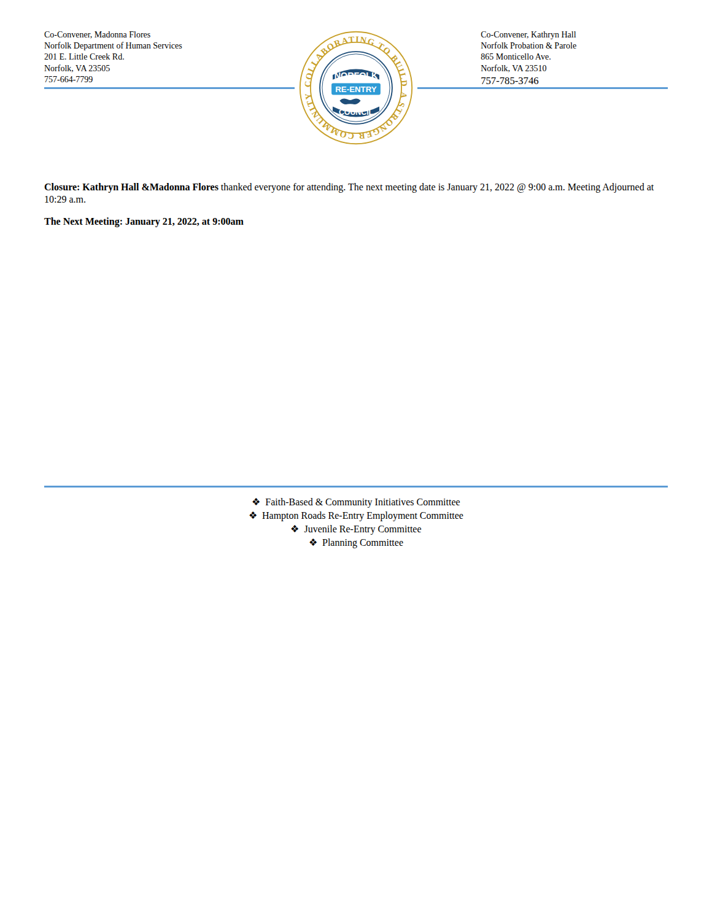Co-Convener, Madonna Flores
Norfolk Department of Human Services
201 E. Little Creek Rd.
Norfolk, VA 23505
757-664-7799
COLLABORATING TO BUILD ~ A STRONGER COMMUNITY ~ NORFOLK RE-ENTRY COUNCIL
Co-Convener, Kathryn Hall
Norfolk Probation & Parole
865 Monticello Ave.
Norfolk, VA 23510
757-785-3746
Closure: Kathryn Hall &Madonna Flores thanked everyone for attending. The next meeting date is January 21, 2022 @ 9:00 a.m. Meeting Adjourned at 10:29 a.m.
The Next Meeting: January 21, 2022, at 9:00am
Faith-Based & Community Initiatives Committee
Hampton Roads Re-Entry Employment Committee
Juvenile Re-Entry Committee
Planning Committee